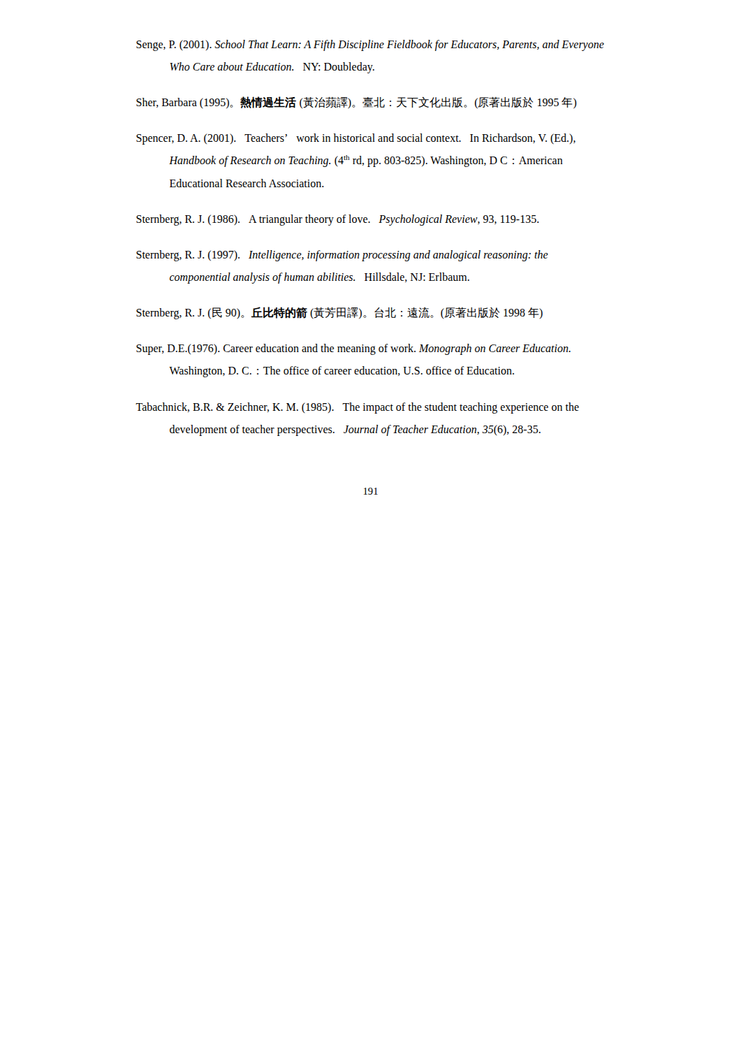Senge, P. (2001). School That Learn: A Fifth Discipline Fieldbook for Educators, Parents, and Everyone Who Care about Education. NY: Doubleday.
Sher, Barbara (1995)。熱情過生活 (黃治蘋譯)。臺北：天下文化出版。(原著出版於 1995 年)
Spencer, D. A. (2001). Teachers’ work in historical and social context. In Richardson, V. (Ed.), Handbook of Research on Teaching. (4th rd, pp. 803-825). Washington, D C：American Educational Research Association.
Sternberg, R. J. (1986). A triangular theory of love. Psychological Review, 93, 119-135.
Sternberg, R. J. (1997). Intelligence, information processing and analogical reasoning: the componential analysis of human abilities. Hillsdale, NJ: Erlbaum.
Sternberg, R. J. (民 90)。丘比特的箭 (黃芳田譯)。台北：遠流。(原著出版於 1998 年)
Super, D.E.(1976). Career education and the meaning of work. Monograph on Career Education. Washington, D. C.：The office of career education, U.S. office of Education.
Tabachnick, B.R. & Zeichner, K. M. (1985). The impact of the student teaching experience on the development of teacher perspectives. Journal of Teacher Education, 35(6), 28-35.
191